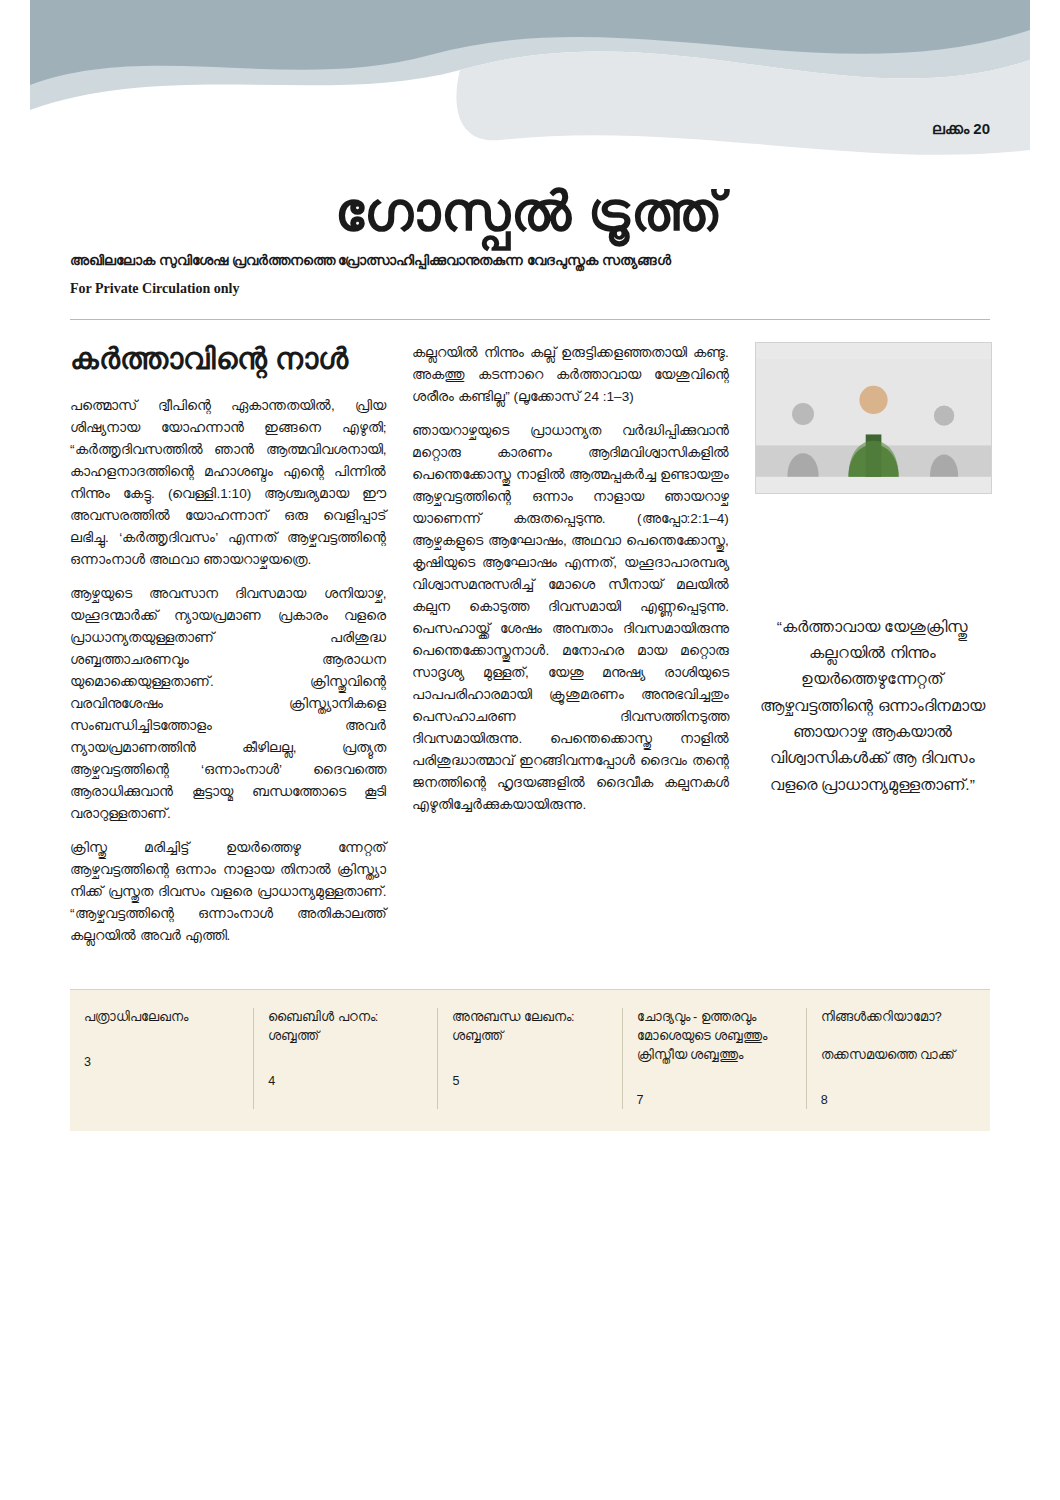ലക്കം 20
ഗോസ്പൽ ട്രൂത്ത്
അഖിലലോക സുവിശേഷ പ്രവർത്തനത്തെ പ്രോത്സാഹിപ്പിക്കുവാനുതകുന്ന വേദപുസ്തക സത്യങ്ങൾ
For Private Circulation only
കർത്താവിന്റെ നാൾ
പത്മൊസ് ദ്വീപിന്റെ ഏകാന്തതയിൽ, പ്രിയ ശിഷ്യനായ യോഹന്നാൻ ഇങ്ങനെ എഴുതി; “കർത്തൃദിവസത്തിൽ ഞാൻ ആത്മവിവശനായി, കാഹളനാദത്തിന്റെ മഹാശബ്ദം എന്റെ പിന്നിൽ നിന്നും കേട്ടു. (വെള്ളി.1:10) ആശ്ചര്യമായ ഈ അവസരത്തിൽ യോഹന്നാന് ഒരു വെളിപ്പാട് ലഭിച്ചു. ‘കർത്തൃദിവസം’ എന്നത് ആഴ്ചവട്ടത്തിന്റെ ഒന്നാംനാൾ അഥവാ ഞായറാഴ്ചയത്രെ.
ആഴ്ചയുടെ അവസാന ദിവസമായ ശനിയാഴ്ച, യഹൂദന്മാർക്ക് ന്യായപ്രമാണ പ്രകാരം വളരെ പ്രാധാന്യതയുള്ളതാണ് പരിശുദ്ധ ശബ്ബത്താചരണവും ആരാധന യുമൊക്കെയുള്ളതാണ്. ക്രിസ്തുവിന്റെ വരവിനുശേഷം ക്രിസ്ത്യാനികളെ സംബന്ധിച്ചിടത്തോളം അവർ ന്യായപ്രമാണത്തിൻ കീഴിലല്ല, പ്രത്യുത ആഴ്ചവട്ടത്തിന്റെ ‘ഒന്നാംനാൾ’ ദൈവത്തെ ആരാധിക്കുവാൻ കൂട്ടായ്മ ബന്ധത്തോടെ കൂടി വരാറുള്ളതാണ്.
ക്രിസ്തു മരിച്ചിട്ട് ഉയർത്തെഴു ന്നേറ്റത് ആഴ്ചവട്ടത്തിന്റെ ഒന്നാം നാളായ തിനാൽ ക്രിസ്ത്യാ നിക്ക് പ്രസ്തുത ദിവസം വളരെ പ്രാധാന്യമുള്ളതാണ്. “ആഴ്ചവട്ടത്തിന്റെ ഒന്നാംനാൾ അതികാലത്ത് കല്ലറയിൽ അവർ എത്തി.
കല്ലറയിൽ നിന്നും കല്ല് ഉരുട്ടിക്കളഞ്ഞതായി കണ്ടു. അകത്തു കടന്നാറെ കർത്താവായ യേശുവിന്റെ ശരീരം കണ്ടില്ല” (ലൂക്കോസ് 24 :1–3)
ഞായറാഴ്ചയുടെ പ്രാധാന്യത വർദ്ധിപ്പിക്കുവാൻ മറ്റൊരു കാരണം ആദിമവിശ്വാസികളിൽ പെന്തെക്കോസ്തു നാളിൽ ആത്മപ്പകർച്ച ഉണ്ടായതും ആഴ്ചവട്ടത്തിന്റെ ഒന്നാം നാളായ ഞായറാഴ്ച യാണെന്ന് കരുതപ്പെടുന്നു. (അപ്പോ:2:1–4) ആഴ്ചകളുടെ ആഘോഷം, അഥവാ പെന്തെക്കോസ്തു, കൃഷിയുടെ ആഘോഷം എന്നത്, യഹൂദാപാരമ്പര്യ വിശ്വാസമനുസരിച്ച് മോശെ സീനായ് മലയിൽ കല്പന കൊടുത്ത ദിവസമായി എണ്ണപ്പെടുന്നു. പെസഹായ്ക്ക് ശേഷം അമ്പതാം ദിവസമായിരുന്നു പെന്തെക്കോസ്തുനാൾ. മനോഹര മായ മറ്റൊരു സാദൃശ്യ മുള്ളത്, യേശു മനുഷ്യ രാശിയുടെ പാപപരിഹാരമായി ക്രൂശുമരണം അനുഭവിച്ചതും പെസഹാചരണ ദിവസത്തിനടുത്ത ദിവസമായിരുന്നു. പെന്തെക്കൊസ്തു നാളിൽ പരിശുദ്ധാത്മാവ് ഇറങ്ങിവന്നപ്പോൾ ദൈവം തന്റെ ജനത്തിന്റെ ഹൃദയങ്ങളിൽ ദൈവീക കല്പനകൾ എഴുതിച്ചേർക്കുകയായിരുന്നു.
“കർത്താവായ യേശുക്രിസ്തു കല്ലറയിൽ നിന്നും ഉയർത്തെഴുന്നേറ്റത് ആഴ്ചവട്ടത്തിന്റെ ഒന്നാംദിനമായ ഞായറാഴ്ച ആകയാൽ വിശ്വാസികൾക്ക് ആ ദിവസം വളരെ പ്രാധാന്യമുള്ളതാണ്.”
പത്രാധിപലേഖനം 3
ബൈബിൾ പഠനം:
ശബ്ബത്ത് 4
അനുബന്ധ ലേഖനം:
ശബ്ബത്ത് 5
ചോദ്യവും - ഉത്തരവും
മോശെയുടെ ശബ്ബത്തും
ക്രിസ്തീയ ശബ്ബത്തും 7
നിങ്ങൾക്കറിയാമോ?
തക്കസമയത്തെ വാക്ക് 8